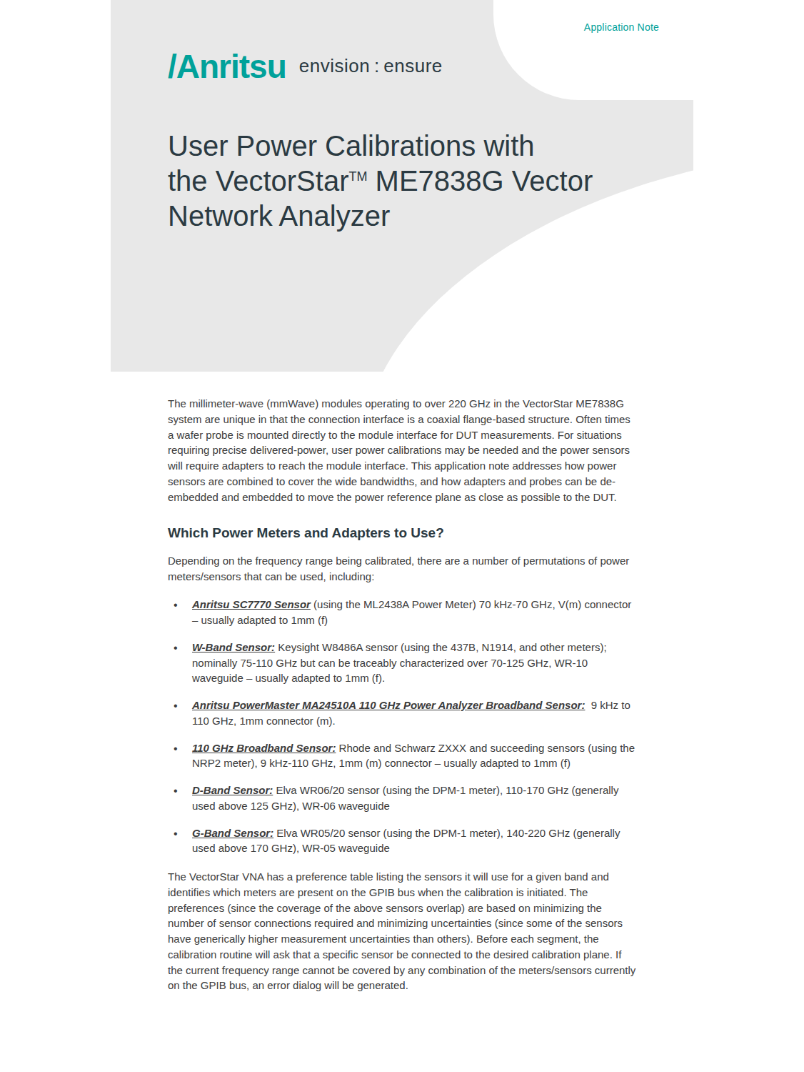Application Note
/Anritsu
envision : ensure
User Power Calibrations with
the VectorStarTM ME7838G Vector
Network Analyzer
The millimeter-wave (mmWave) modules operating to over 220 GHz in the VectorStar ME7838G system are unique in that the connection interface is a coaxial flange-based structure. Often times a wafer probe is mounted directly to the module interface for DUT measurements. For situations requiring precise delivered-power, user power calibrations may be needed and the power sensors will require adapters to reach the module interface. This application note addresses how power sensors are combined to cover the wide bandwidths, and how adapters and probes can be de-embedded and embedded to move the power reference plane as close as possible to the DUT.
Which Power Meters and Adapters to Use?
Depending on the frequency range being calibrated, there are a number of permutations of power meters/sensors that can be used, including:
Anritsu SC7770 Sensor (using the ML2438A Power Meter) 70 kHz-70 GHz, V(m) connector – usually adapted to 1mm (f)
W-Band Sensor: Keysight W8486A sensor (using the 437B, N1914, and other meters); nominally 75-110 GHz but can be traceably characterized over 70-125 GHz, WR-10 waveguide – usually adapted to 1mm (f).
Anritsu PowerMaster MA24510A 110 GHz Power Analyzer Broadband Sensor: 9 kHz to 110 GHz, 1mm connector (m).
110 GHz Broadband Sensor: Rhode and Schwarz ZXXX and succeeding sensors (using the NRP2 meter), 9 kHz-110 GHz, 1mm (m) connector – usually adapted to 1mm (f)
D-Band Sensor: Elva WR06/20 sensor (using the DPM-1 meter), 110-170 GHz (generally used above 125 GHz), WR-06 waveguide
G-Band Sensor: Elva WR05/20 sensor (using the DPM-1 meter), 140-220 GHz (generally used above 170 GHz), WR-05 waveguide
The VectorStar VNA has a preference table listing the sensors it will use for a given band and identifies which meters are present on the GPIB bus when the calibration is initiated. The preferences (since the coverage of the above sensors overlap) are based on minimizing the number of sensor connections required and minimizing uncertainties (since some of the sensors have generically higher measurement uncertainties than others). Before each segment, the calibration routine will ask that a specific sensor be connected to the desired calibration plane. If the current frequency range cannot be covered by any combination of the meters/sensors currently on the GPIB bus, an error dialog will be generated.